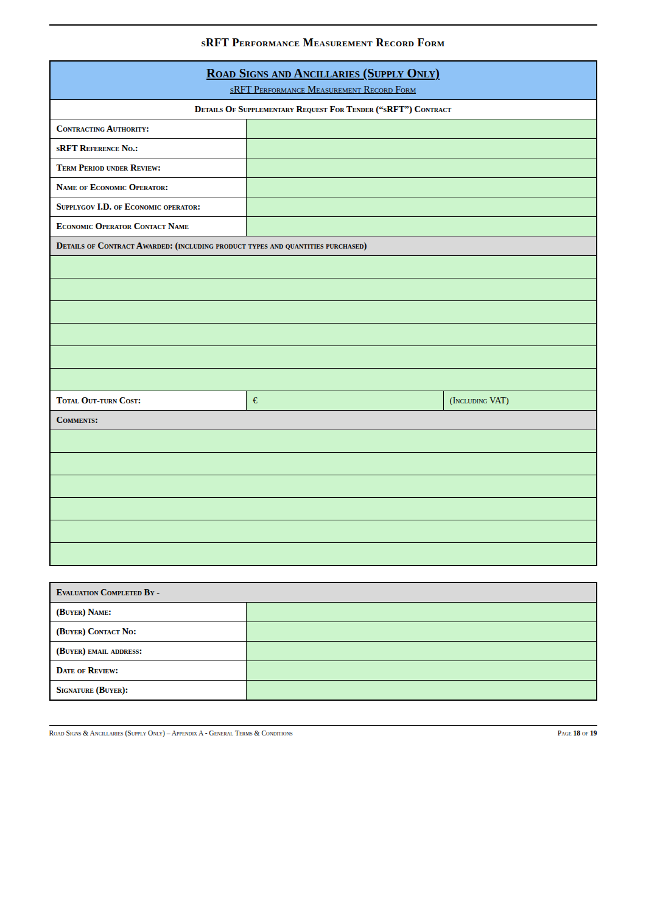sRFT Performance Measurement Record Form
| Road Signs and Ancillaries (Supply Only) sRFT Performance Measurement Record Form |
| Details Of Supplementary Request For Tender (“sRFT”) Contract |
| Contracting Authority: | |
| sRFT Reference No.: | |
| Term Period under Review: | |
| Name of Economic Operator: | |
| Supplygov I.D. of Economic operator: | |
| Economic Operator Contact Name | |
| Details of Contract Awarded: (including product types and quantities purchased) |
| Total Out-turn Cost: | € | (Including VAT) |
| Comments: |
| Evaluation Completed By - |
| (Buyer) Name: | |
| (Buyer) Contact No: | |
| (Buyer) email address: | |
| Date of Review: | |
| Signature (Buyer): | |
Road Signs & Ancillaries (Supply Only) – Appendix A - General Terms & Conditions Page 18 of 19